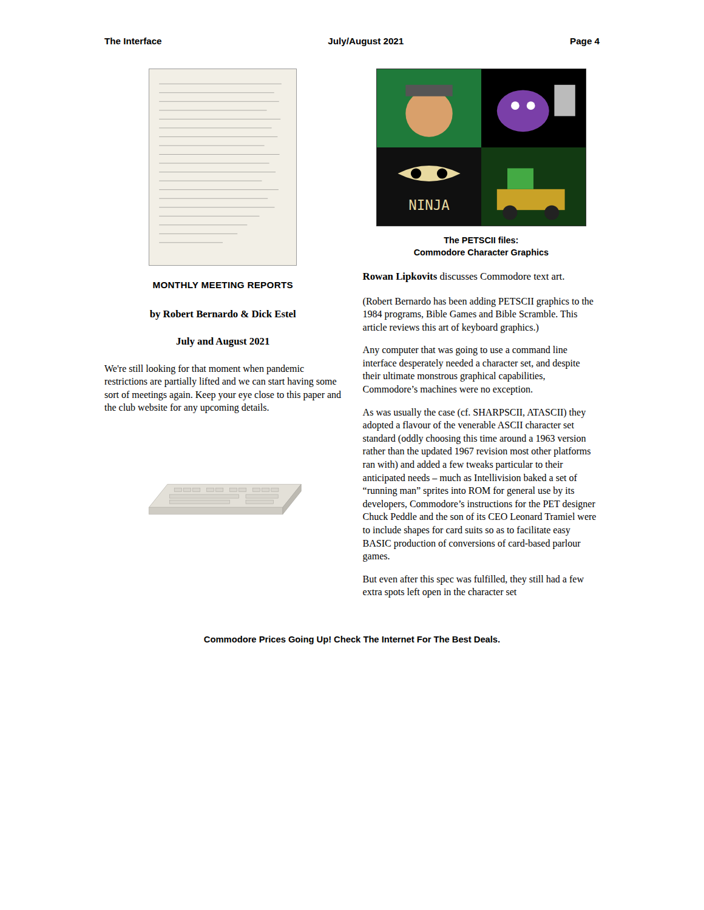The Interface
July/August 2021
Page 4
MONTHLY MEETING REPORTS
by Robert Bernardo & Dick Estel
July and August 2021
We're still looking for that moment when pandemic restrictions are partially lifted and we can start having some sort of meetings again. Keep your eye close to this paper and the club website for any upcoming details.
The PETSCII files:
Commodore Character Graphics
Rowan Lipkovits discusses Commodore text art.
(Robert Bernardo has been adding PETSCII graphics to the 1984 programs, Bible Games and Bible Scramble. This article reviews this art of keyboard graphics.)
Any computer that was going to use a command line interface desperately needed a character set, and despite their ultimate monstrous graphical capabilities, Commodore’s machines were no exception.
As was usually the case (cf. SHARPSCII, ATASCII) they adopted a flavour of the venerable ASCII character set standard (oddly choosing this time around a 1963 version rather than the updated 1967 revision most other platforms ran with) and added a few tweaks particular to their anticipated needs – much as Intellivision baked a set of “running man” sprites into ROM for general use by its developers, Commodore’s instructions for the PET designer Chuck Peddle and the son of its CEO Leonard Tramiel were to include shapes for card suits so as to facilitate easy BASIC production of conversions of card-based parlour games.
But even after this spec was fulfilled, they still had a few extra spots left open in the character set
Commodore Prices Going Up! Check The Internet For The Best Deals.